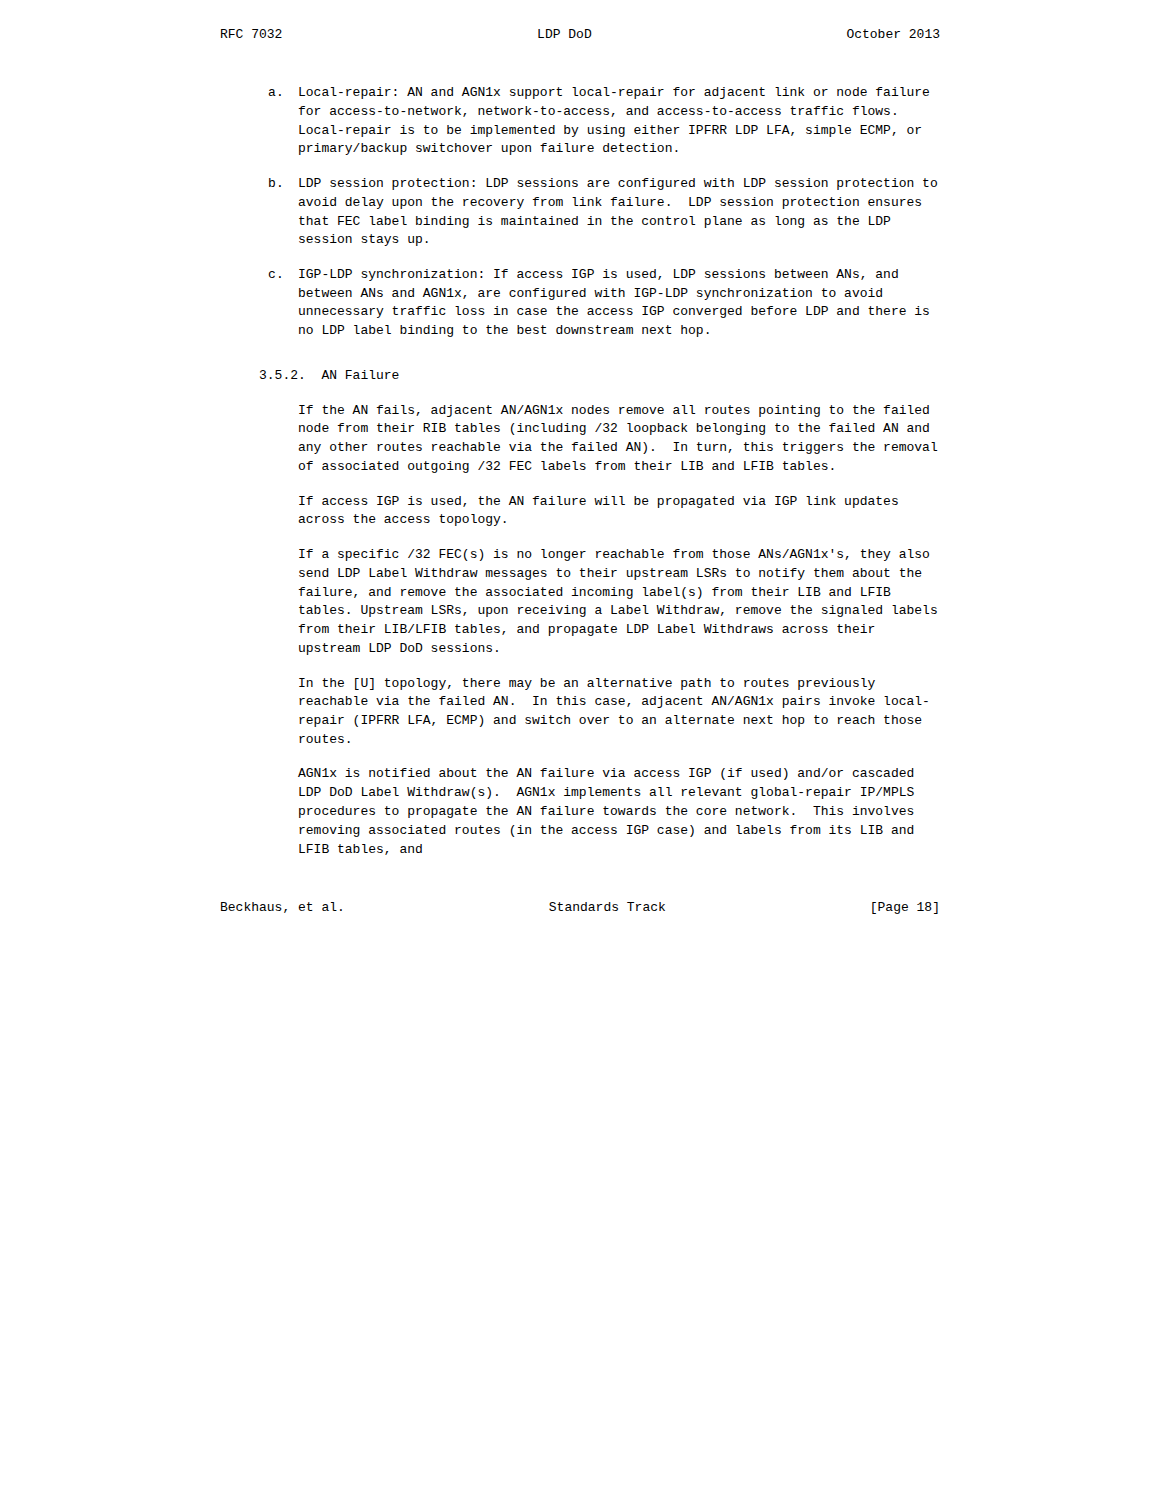RFC 7032 LDP DoD October 2013
Local-repair: AN and AGN1x support local-repair for adjacent link or node failure for access-to-network, network-to-access, and access-to-access traffic flows. Local-repair is to be implemented by using either IPFRR LDP LFA, simple ECMP, or primary/backup switchover upon failure detection.
LDP session protection: LDP sessions are configured with LDP session protection to avoid delay upon the recovery from link failure. LDP session protection ensures that FEC label binding is maintained in the control plane as long as the LDP session stays up.
IGP-LDP synchronization: If access IGP is used, LDP sessions between ANs, and between ANs and AGN1x, are configured with IGP-LDP synchronization to avoid unnecessary traffic loss in case the access IGP converged before LDP and there is no LDP label binding to the best downstream next hop.
3.5.2. AN Failure
If the AN fails, adjacent AN/AGN1x nodes remove all routes pointing to the failed node from their RIB tables (including /32 loopback belonging to the failed AN and any other routes reachable via the failed AN). In turn, this triggers the removal of associated outgoing /32 FEC labels from their LIB and LFIB tables.
If access IGP is used, the AN failure will be propagated via IGP link updates across the access topology.
If a specific /32 FEC(s) is no longer reachable from those ANs/AGN1x's, they also send LDP Label Withdraw messages to their upstream LSRs to notify them about the failure, and remove the associated incoming label(s) from their LIB and LFIB tables. Upstream LSRs, upon receiving a Label Withdraw, remove the signaled labels from their LIB/LFIB tables, and propagate LDP Label Withdraws across their upstream LDP DoD sessions.
In the [U] topology, there may be an alternative path to routes previously reachable via the failed AN. In this case, adjacent AN/AGN1x pairs invoke local-repair (IPFRR LFA, ECMP) and switch over to an alternate next hop to reach those routes.
AGN1x is notified about the AN failure via access IGP (if used) and/or cascaded LDP DoD Label Withdraw(s). AGN1x implements all relevant global-repair IP/MPLS procedures to propagate the AN failure towards the core network. This involves removing associated routes (in the access IGP case) and labels from its LIB and LFIB tables, and
Beckhaus, et al. Standards Track [Page 18]